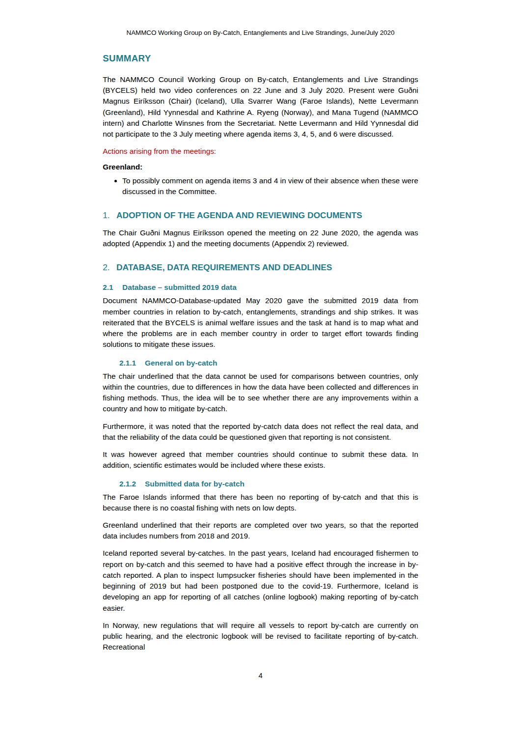NAMMCO Working Group on By-Catch, Entanglements and Live Strandings, June/July 2020
Summary
The NAMMCO Council Working Group on By-catch, Entanglements and Live Strandings (BYCELS) held two video conferences on 22 June and 3 July 2020. Present were Guðni Magnus Eiríksson (Chair) (Iceland), Ulla Svarrer Wang (Faroe Islands), Nette Levermann (Greenland), Hild Yynnesdal and Kathrine A. Ryeng (Norway), and Mana Tugend (NAMMCO intern) and Charlotte Winsnes from the Secretariat. Nette Levermann and Hild Yynnesdal did not participate to the 3 July meeting where agenda items 3, 4, 5, and 6 were discussed.
Actions arising from the meetings:
Greenland:
To possibly comment on agenda items 3 and 4 in view of their absence when these were discussed in the Committee.
1. Adoption of the agenda and reviewing documents
The Chair Guðni Magnus Eiríksson opened the meeting on 22 June 2020, the agenda was adopted (Appendix 1) and the meeting documents (Appendix 2) reviewed.
2. Database, data requirements and deadlines
2.1 Database – submitted 2019 data
Document NAMMCO-Database-updated May 2020 gave the submitted 2019 data from member countries in relation to by-catch, entanglements, strandings and ship strikes. It was reiterated that the BYCELS is animal welfare issues and the task at hand is to map what and where the problems are in each member country in order to target effort towards finding solutions to mitigate these issues.
2.1.1 General on by-catch
The chair underlined that the data cannot be used for comparisons between countries, only within the countries, due to differences in how the data have been collected and differences in fishing methods. Thus, the idea will be to see whether there are any improvements within a country and how to mitigate by-catch.
Furthermore, it was noted that the reported by-catch data does not reflect the real data, and that the reliability of the data could be questioned given that reporting is not consistent.
It was however agreed that member countries should continue to submit these data. In addition, scientific estimates would be included where these exists.
2.1.2 Submitted data for by-catch
The Faroe Islands informed that there has been no reporting of by-catch and that this is because there is no coastal fishing with nets on low depts.
Greenland underlined that their reports are completed over two years, so that the reported data includes numbers from 2018 and 2019.
Iceland reported several by-catches. In the past years, Iceland had encouraged fishermen to report on by-catch and this seemed to have had a positive effect through the increase in by-catch reported. A plan to inspect lumpsucker fisheries should have been implemented in the beginning of 2019 but had been postponed due to the covid-19. Furthermore, Iceland is developing an app for reporting of all catches (online logbook) making reporting of by-catch easier.
In Norway, new regulations that will require all vessels to report by-catch are currently on public hearing, and the electronic logbook will be revised to facilitate reporting of by-catch. Recreational
4